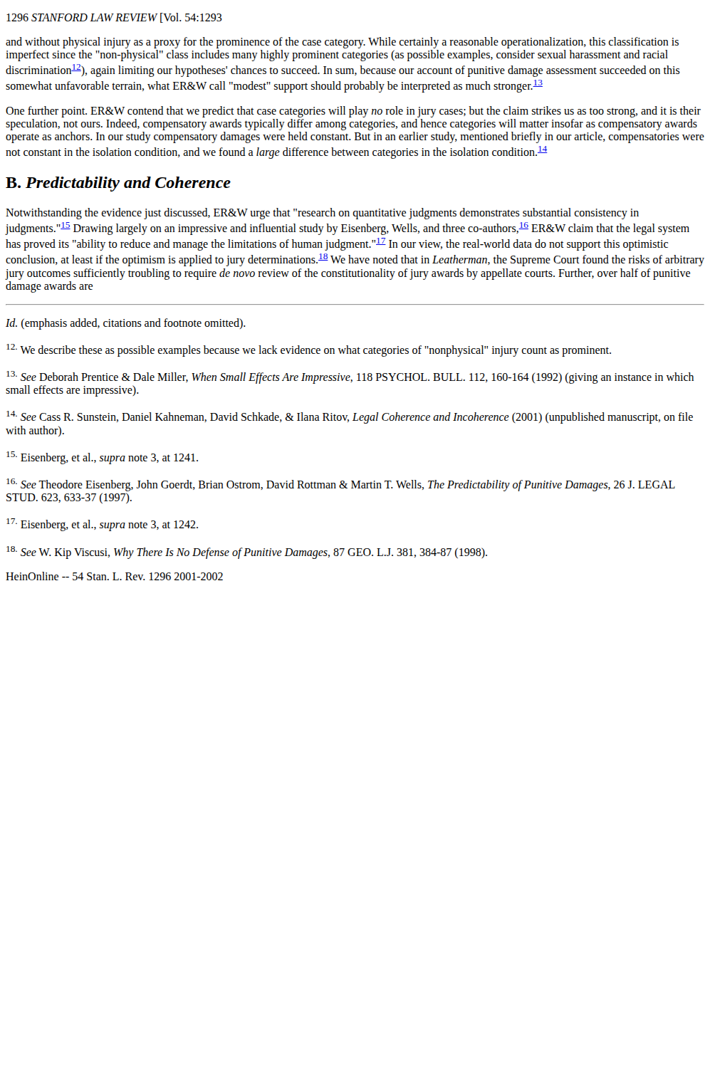1296 STANFORD LAW REVIEW [Vol. 54:1293
and without physical injury as a proxy for the prominence of the case category. While certainly a reasonable operationalization, this classification is imperfect since the "non-physical" class includes many highly prominent categories (as possible examples, consider sexual harassment and racial discrimination12), again limiting our hypotheses' chances to succeed. In sum, because our account of punitive damage assessment succeeded on this somewhat unfavorable terrain, what ER&W call "modest" support should probably be interpreted as much stronger.13
One further point. ER&W contend that we predict that case categories will play no role in jury cases; but the claim strikes us as too strong, and it is their speculation, not ours. Indeed, compensatory awards typically differ among categories, and hence categories will matter insofar as compensatory awards operate as anchors. In our study compensatory damages were held constant. But in an earlier study, mentioned briefly in our article, compensatories were not constant in the isolation condition, and we found a large difference between categories in the isolation condition.14
B. Predictability and Coherence
Notwithstanding the evidence just discussed, ER&W urge that "research on quantitative judgments demonstrates substantial consistency in judgments."15 Drawing largely on an impressive and influential study by Eisenberg, Wells, and three co-authors,16 ER&W claim that the legal system has proved its "ability to reduce and manage the limitations of human judgment."17 In our view, the real-world data do not support this optimistic conclusion, at least if the optimism is applied to jury determinations.18 We have noted that in Leatherman, the Supreme Court found the risks of arbitrary jury outcomes sufficiently troubling to require de novo review of the constitutionality of jury awards by appellate courts. Further, over half of punitive damage awards are
Id. (emphasis added, citations and footnote omitted).
12. We describe these as possible examples because we lack evidence on what categories of "nonphysical" injury count as prominent.
13. See Deborah Prentice & Dale Miller, When Small Effects Are Impressive, 118 PSYCHOL. BULL. 112, 160-164 (1992) (giving an instance in which small effects are impressive).
14. See Cass R. Sunstein, Daniel Kahneman, David Schkade, & Ilana Ritov, Legal Coherence and Incoherence (2001) (unpublished manuscript, on file with author).
15. Eisenberg, et al., supra note 3, at 1241.
16. See Theodore Eisenberg, John Goerdt, Brian Ostrom, David Rottman & Martin T. Wells, The Predictability of Punitive Damages, 26 J. LEGAL STUD. 623, 633-37 (1997).
17. Eisenberg, et al., supra note 3, at 1242.
18. See W. Kip Viscusi, Why There Is No Defense of Punitive Damages, 87 GEO. L.J. 381, 384-87 (1998).
HeinOnline -- 54 Stan. L. Rev. 1296 2001-2002